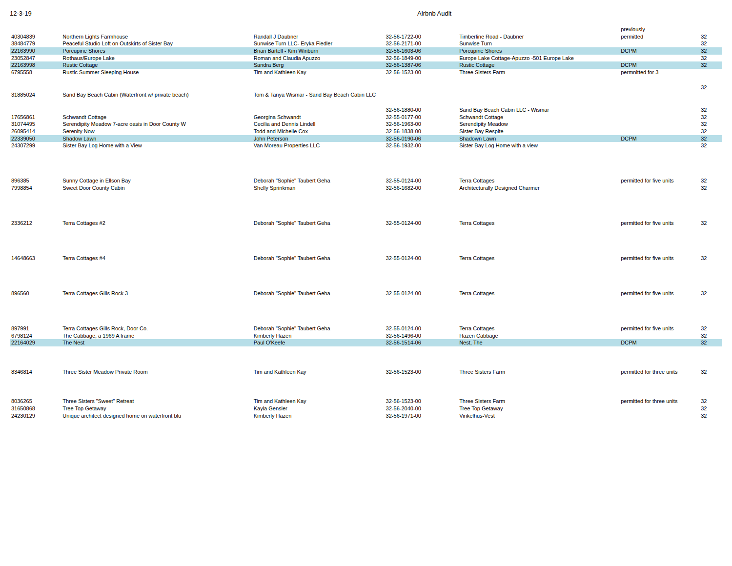12-3-19 Airbnb Audit
| | | | | | previously | |
| 40304839 | Northern Lights Farmhouse | Randall J Daubner | 32-56-1722-00 | Timberline Road - Daubner | permitted | 32 |
| 38484779 | Peaceful Studio Loft on Outskirts of Sister Bay | Sunwise Turn LLC- Eryka Fiedler | 32-56-2171-00 | Sunwise Turn | | 32 |
| 22163990 | Porcupine Shores | Brian Bartell - Kim Winburn | 32-56-1603-06 | Porcupine Shores | DCPM | 32 |
| 23052847 | Rothaus/Europe Lake | Roman and Claudia Apuzzo | 32-56-1849-00 | Europe Lake Cottage-Apuzzo -501 Europe Lake | | 32 |
| 22163998 | Rustic Cottage | Sandra Berg | 32-56-1387-06 | Rustic Cottage | DCPM | 32 |
| 6795558 | Rustic Summer Sleeping House | Tim and Kathleen Kay | 32-56-1523-00 | Three Sisters Farm | permnitted for 3 | 32 |
| 31885024 | Sand Bay Beach Cabin (Waterfront w/ private beach) | Tom & Tanya Wismar - Sand Bay Beach Cabin LLC | 32-56-1880-00 | Sand Bay Beach Cabin LLC - Wismar | | 32 |
| 17656861 | Schwandt Cottage | Georgina Schwandt | 32-55-0177-00 | Schwandt Cottage | | 32 |
| 31074495 | Serendipity Meadow 7-acre oasis in Door County W | Cecilia and Dennis Lindell | 32-56-1963-00 | Serendipity Meadow | | 32 |
| 26095414 | Serenity Now | Todd and Michelle Cox | 32-56-1838-00 | Sister Bay Respite | | 32 |
| 22339050 | Shadow Lawn | John Peterson | 32-56-0190-06 | Shadown Lawn | DCPM | 32 |
| 24307299 | Sister Bay Log Home with a View | Van Moreau Properties LLC | 32-56-1932-00 | Sister Bay Log Home with a view | | 32 |
| 896385 | Sunny Cottage in Ellson Bay | Deborah "Sophie" Taubert Geha | 32-55-0124-00 | Terra Cottages | permitted for five units | 32 |
| 7998854 | Sweet Door County Cabin | Shelly Sprinkman | 32-56-1682-00 | Architecturally Designed Charmer | | 32 |
| 2336212 | Terra Cottages #2 | Deborah "Sophie" Taubert Geha | 32-55-0124-00 | Terra Cottages | permitted for five units | 32 |
| 14648663 | Terra Cottages #4 | Deborah "Sophie" Taubert Geha | 32-55-0124-00 | Terra Cottages | permitted for five units | 32 |
| 896560 | Terra Cottages Gills Rock 3 | Deborah "Sophie" Taubert Geha | 32-55-0124-00 | Terra Cottages | permitted for five units | 32 |
| 897991 | Terra Cottages Gills Rock, Door Co. | Deborah "Sophie" Taubert Geha | 32-55-0124-00 | Terra Cottages | permitted for five units | 32 |
| 6798124 | The Cabbage, a 1969 A frame | Kimberly Hazen | 32-56-1496-00 | Hazen Cabbage | | 32 |
| 22164029 | The Nest | Paul O'Keefe | 32-56-1514-06 | Nest, The | DCPM | 32 |
| 8346814 | Three Sister Meadow Private Room | Tim and Kathleen Kay | 32-56-1523-00 | Three Sisters Farm | permitted for three units | 32 |
| 8036265 | Three Sisters "Sweet" Retreat | Tim and Kathleen Kay | 32-56-1523-00 | Three Sisters Farm | permitted for three units | 32 |
| 31650868 | Tree Top Getaway | Kayla Gensler | 32-56-2040-00 | Tree Top Getaway | | 32 |
| 24230129 | Unique architect designed home on waterfront blu | Kimberly Hazen | 32-56-1971-00 | Vinkelhus-Vest | | 32 |